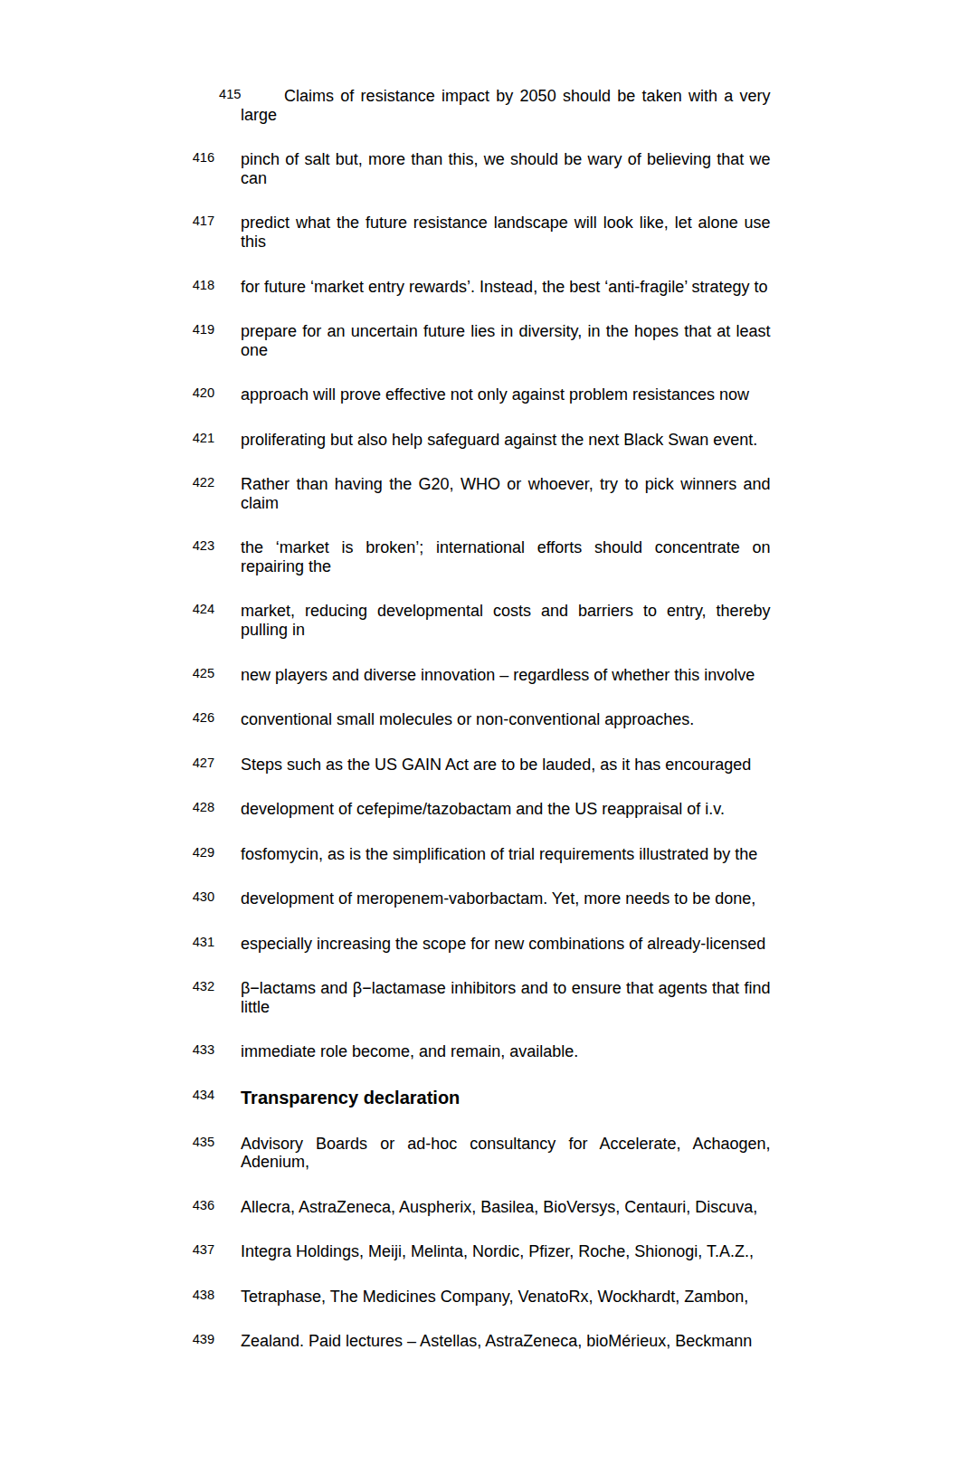Claims of resistance impact by 2050 should be taken with a very large
pinch of salt but, more than this, we should be wary of believing that we can
predict what the future resistance landscape will look like, let alone use this
for future ‘market entry rewards’. Instead, the best ‘anti-fragile’ strategy to
prepare for an uncertain future lies in diversity, in the hopes that at least one
approach will prove effective not only against problem resistances now
proliferating but also help safeguard against the next Black Swan event.
Rather than having the G20, WHO or whoever, try to pick winners and claim
the ‘market is broken’; international efforts should concentrate on repairing the
market, reducing developmental costs and barriers to entry, thereby pulling in
new players and diverse innovation – regardless of whether this involve
conventional small molecules or non-conventional approaches.
Steps such as the US GAIN Act are to be lauded, as it has encouraged
development of cefepime/tazobactam and the US reappraisal of i.v.
fosfomycin, as is the simplification of trial requirements illustrated by the
development of meropenem-vaborbactam. Yet, more needs to be done,
especially increasing the scope for new combinations of already-licensed
β−lactams and β−lactamase inhibitors and to ensure that agents that find little
immediate role become, and remain, available.
Transparency declaration
Advisory Boards or ad-hoc consultancy for Accelerate, Achaogen, Adenium,
Allecra, AstraZeneca, Auspherix, Basilea, BioVersys, Centauri, Discuva,
Integra Holdings, Meiji, Melinta, Nordic, Pfizer, Roche, Shionogi, T.A.Z.,
Tetraphase, The Medicines Company, VenatoRx, Wockhardt, Zambon,
Zealand. Paid lectures – Astellas, AstraZeneca, bioMérieux, Beckmann